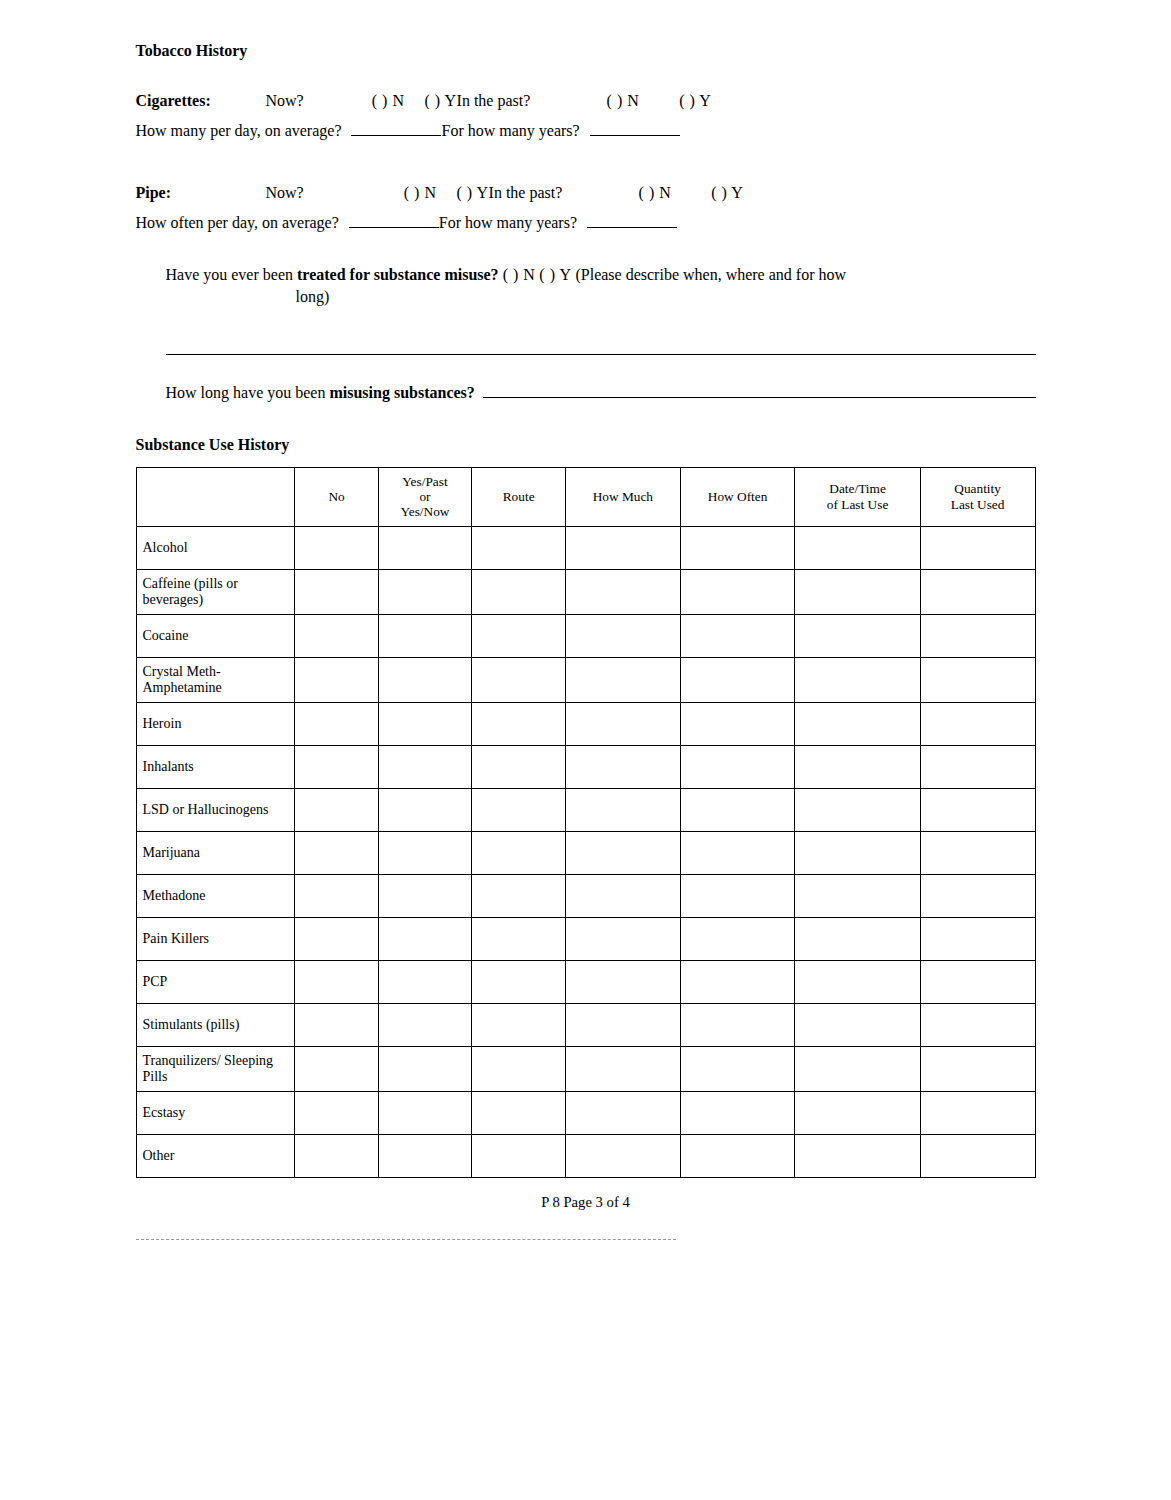Tobacco History
Cigarettes: Now? ( ) N ( ) Y In the past? ( ) N ( ) Y
How many per day, on average? For how many years?
Pipe: Now? ( ) N ( ) Y In the past? ( ) N ( ) Y
How often per day, on average? For how many years?
Have you ever been treated for substance misuse? ( ) N ( ) Y (Please describe when, where and for how
long)
How long have you been misusing substances?
Substance Use History
| | No | Yes/Past or Yes/Now | Route | How Much | How Often | Date/Time of Last Use | Quantity Last Used |
| --- | --- | --- | --- | --- | --- | --- | --- |
| Alcohol | | | | | | | |
| Caffeine (pills or beverages) | | | | | | | |
| Cocaine | | | | | | | |
| Crystal Meth-Amphetamine | | | | | | | |
| Heroin | | | | | | | |
| Inhalants | | | | | | | |
| LSD or Hallucinogens | | | | | | | |
| Marijuana | | | | | | | |
| Methadone | | | | | | | |
| Pain Killers | | | | | | | |
| PCP | | | | | | | |
| Stimulants (pills) | | | | | | | |
| Tranquilizers/ Sleeping Pills | | | | | | | |
| Ecstasy | | | | | | | |
| Other | | | | | | | |
P 8 Page 3 of 4